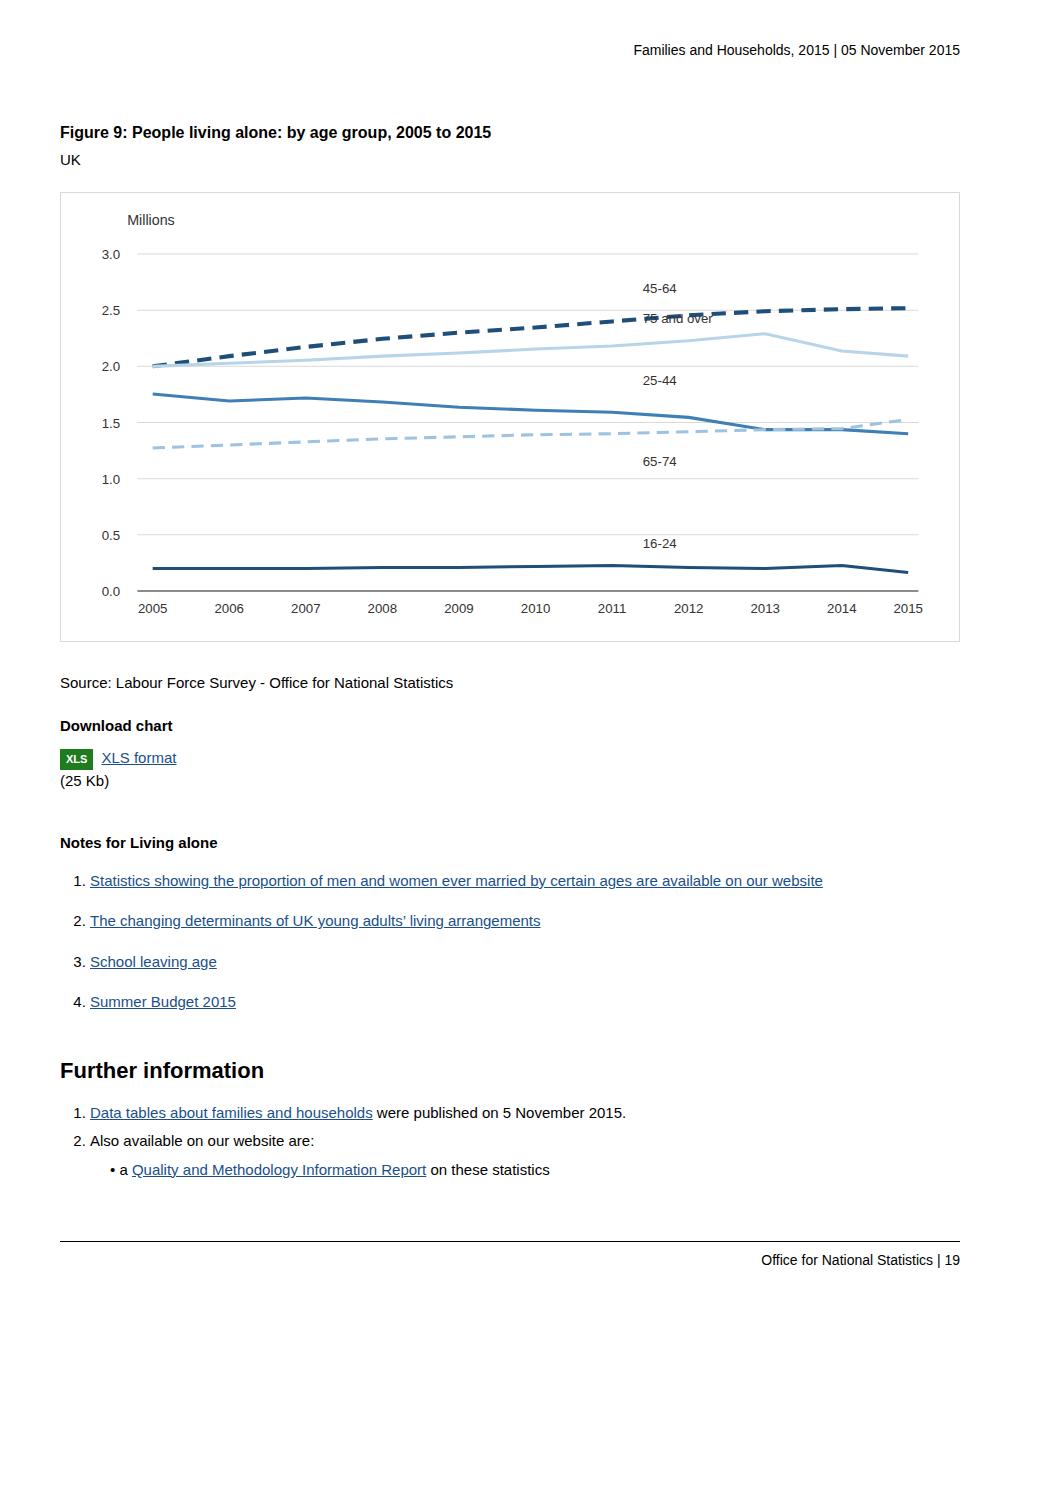Families and Households, 2015 | 05 November 2015
Figure 9: People living alone: by age group, 2005 to 2015
UK
Millions 3.0 2.5 2.0 1.5 1.0 0.5 0.0 2005 2006 2007 2008 2009 2010 2011 2012 2013 2014 2015 45-64 75 and over 25-44 65-74 16-24
Source: Labour Force Survey - Office for National Statistics
Download chart
XLS XLS format
(25 Kb)
Notes for Living alone
Statistics showing the proportion of men and women ever married by certain ages are available on our website
The changing determinants of UK young adults’ living arrangements
School leaving age
Summer Budget 2015
Further information
Data tables about families and households were published on 5 November 2015.
Also available on our website are:
a Quality and Methodology Information Report on these statistics
Office for National Statistics | 19